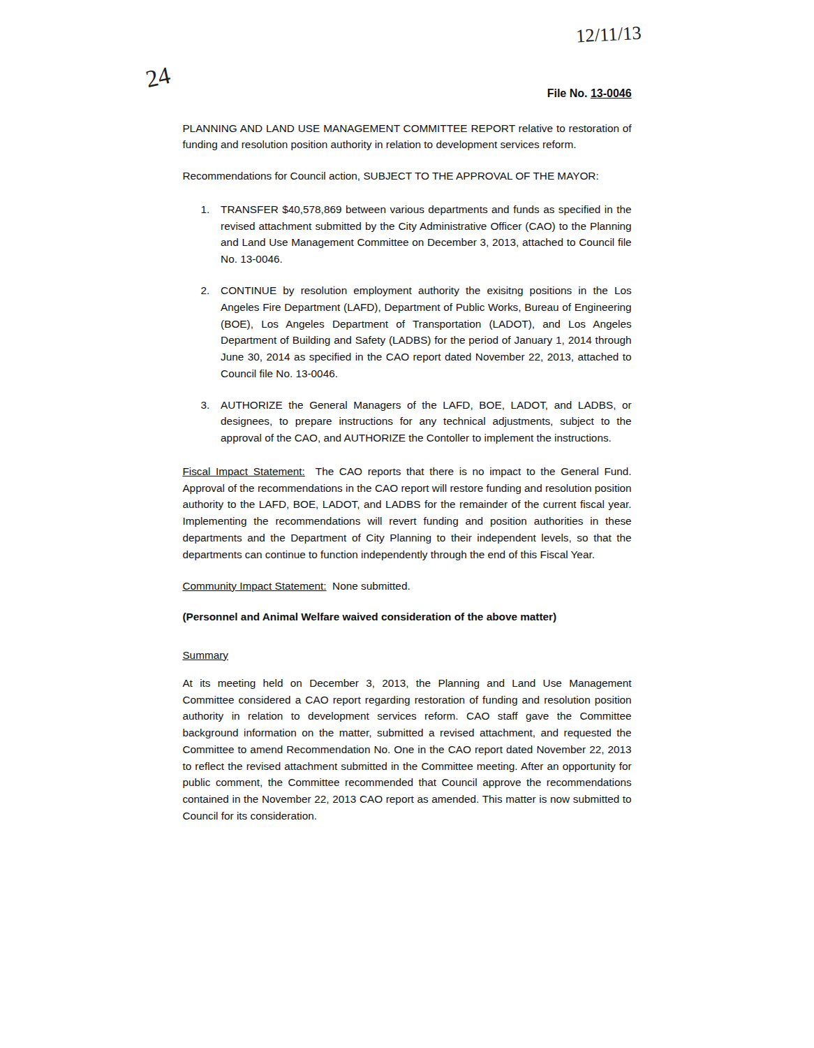12/11/13
24
File No. 13-0046
PLANNING AND LAND USE MANAGEMENT COMMITTEE REPORT relative to restoration of funding and resolution position authority in relation to development services reform.
Recommendations for Council action, SUBJECT TO THE APPROVAL OF THE MAYOR:
TRANSFER $40,578,869 between various departments and funds as specified in the revised attachment submitted by the City Administrative Officer (CAO) to the Planning and Land Use Management Committee on December 3, 2013, attached to Council file No. 13-0046.
CONTINUE by resolution employment authority the exisitng positions in the Los Angeles Fire Department (LAFD), Department of Public Works, Bureau of Engineering (BOE), Los Angeles Department of Transportation (LADOT), and Los Angeles Department of Building and Safety (LADBS) for the period of January 1, 2014 through June 30, 2014 as specified in the CAO report dated November 22, 2013, attached to Council file No. 13-0046.
AUTHORIZE the General Managers of the LAFD, BOE, LADOT, and LADBS, or designees, to prepare instructions for any technical adjustments, subject to the approval of the CAO, and AUTHORIZE the Contoller to implement the instructions.
Fiscal Impact Statement: The CAO reports that there is no impact to the General Fund. Approval of the recommendations in the CAO report will restore funding and resolution position authority to the LAFD, BOE, LADOT, and LADBS for the remainder of the current fiscal year. Implementing the recommendations will revert funding and position authorities in these departments and the Department of City Planning to their independent levels, so that the departments can continue to function independently through the end of this Fiscal Year.
Community Impact Statement: None submitted.
(Personnel and Animal Welfare waived consideration of the above matter)
Summary
At its meeting held on December 3, 2013, the Planning and Land Use Management Committee considered a CAO report regarding restoration of funding and resolution position authority in relation to development services reform. CAO staff gave the Committee background information on the matter, submitted a revised attachment, and requested the Committee to amend Recommendation No. One in the CAO report dated November 22, 2013 to reflect the revised attachment submitted in the Committee meeting. After an opportunity for public comment, the Committee recommended that Council approve the recommendations contained in the November 22, 2013 CAO report as amended. This matter is now submitted to Council for its consideration.